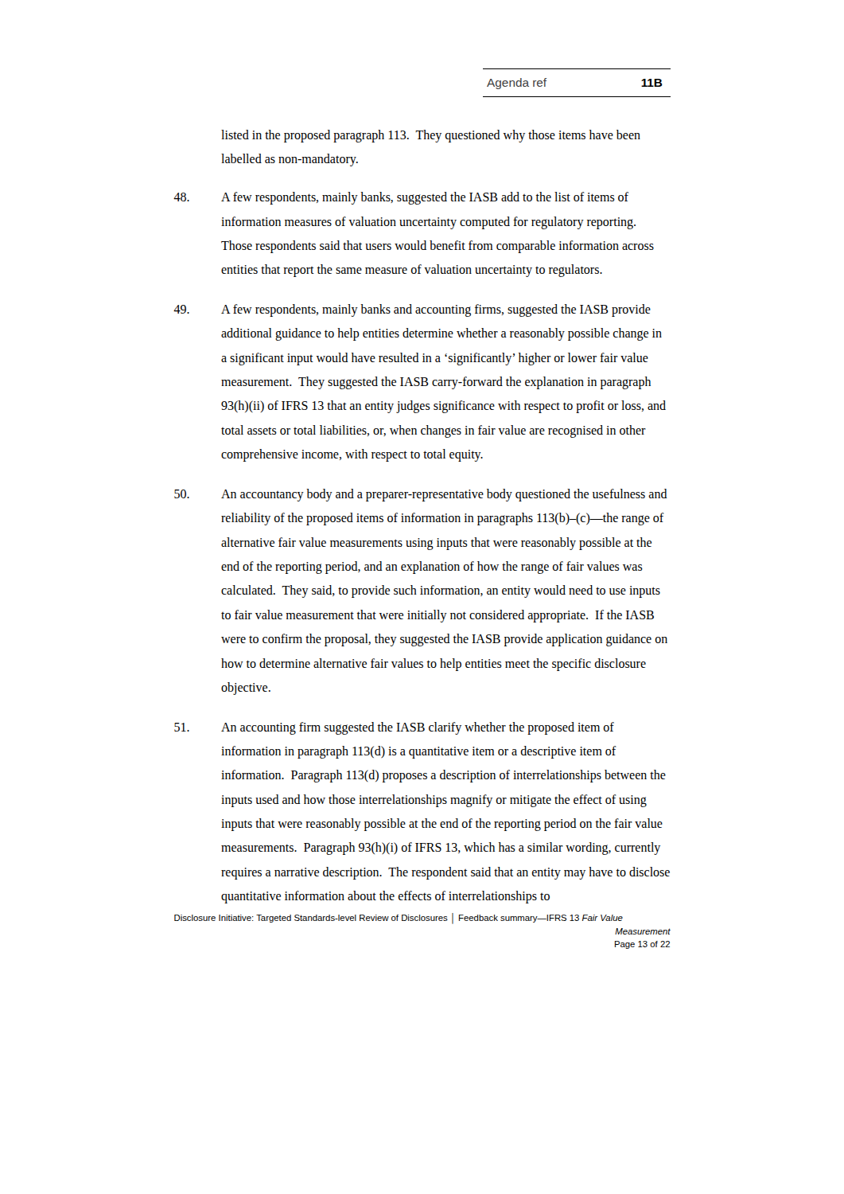Agenda ref 11B
listed in the proposed paragraph 113. They questioned why those items have been labelled as non-mandatory.
48. A few respondents, mainly banks, suggested the IASB add to the list of items of information measures of valuation uncertainty computed for regulatory reporting. Those respondents said that users would benefit from comparable information across entities that report the same measure of valuation uncertainty to regulators.
49. A few respondents, mainly banks and accounting firms, suggested the IASB provide additional guidance to help entities determine whether a reasonably possible change in a significant input would have resulted in a ‘significantly’ higher or lower fair value measurement. They suggested the IASB carry-forward the explanation in paragraph 93(h)(ii) of IFRS 13 that an entity judges significance with respect to profit or loss, and total assets or total liabilities, or, when changes in fair value are recognised in other comprehensive income, with respect to total equity.
50. An accountancy body and a preparer-representative body questioned the usefulness and reliability of the proposed items of information in paragraphs 113(b)–(c)—the range of alternative fair value measurements using inputs that were reasonably possible at the end of the reporting period, and an explanation of how the range of fair values was calculated. They said, to provide such information, an entity would need to use inputs to fair value measurement that were initially not considered appropriate. If the IASB were to confirm the proposal, they suggested the IASB provide application guidance on how to determine alternative fair values to help entities meet the specific disclosure objective.
51. An accounting firm suggested the IASB clarify whether the proposed item of information in paragraph 113(d) is a quantitative item or a descriptive item of information. Paragraph 113(d) proposes a description of interrelationships between the inputs used and how those interrelationships magnify or mitigate the effect of using inputs that were reasonably possible at the end of the reporting period on the fair value measurements. Paragraph 93(h)(i) of IFRS 13, which has a similar wording, currently requires a narrative description. The respondent said that an entity may have to disclose quantitative information about the effects of interrelationships to
Disclosure Initiative: Targeted Standards-level Review of Disclosures │ Feedback summary—IFRS 13 Fair Value
Measurement
Page 13 of 22